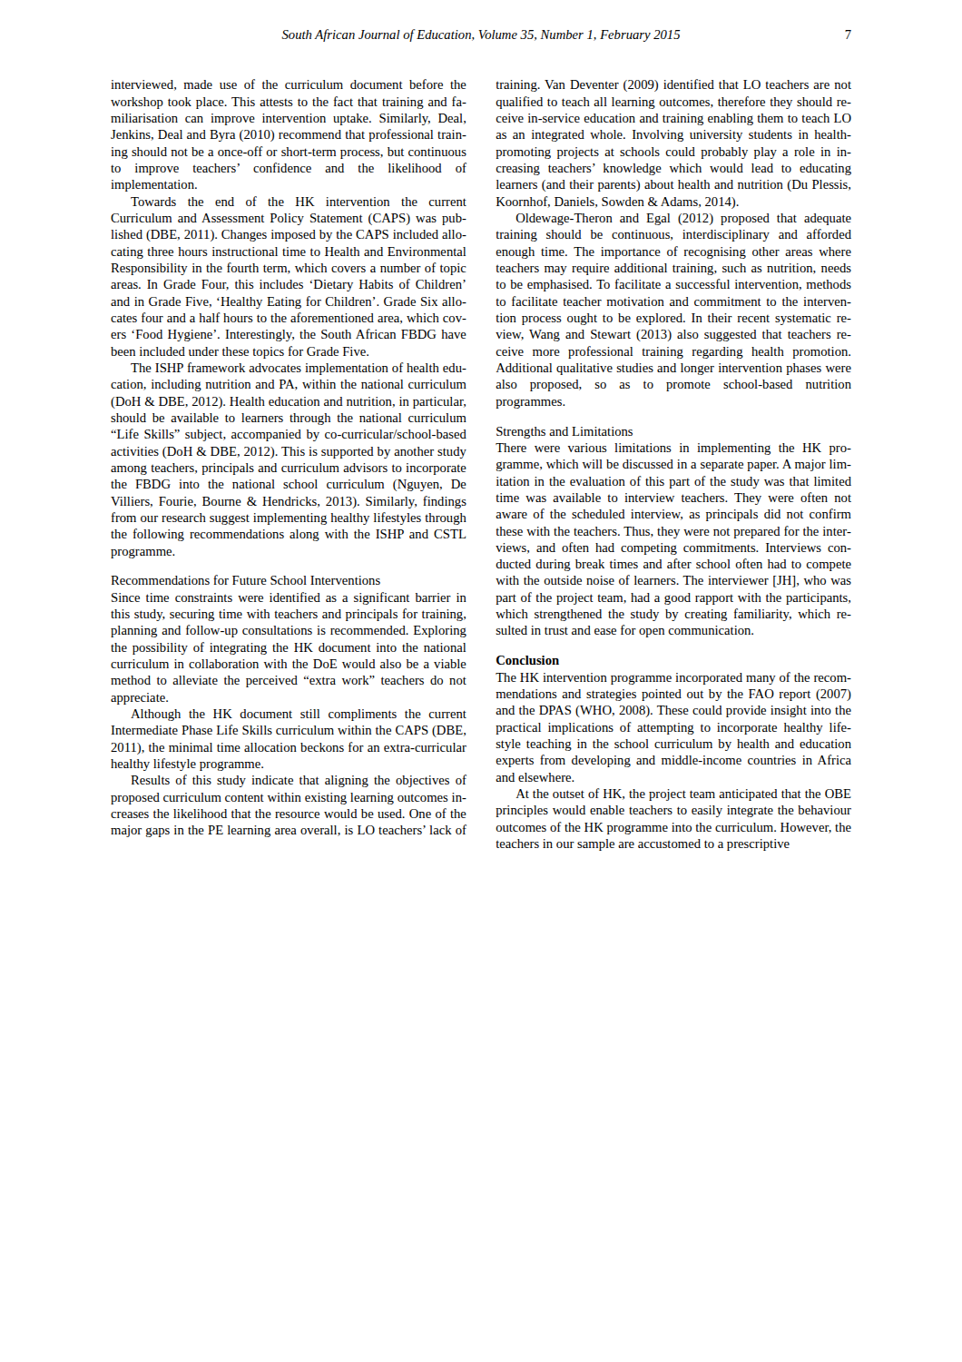South African Journal of Education, Volume 35, Number 1, February 2015 7
interviewed, made use of the curriculum document before the workshop took place. This attests to the fact that training and familiarisation can improve intervention uptake. Similarly, Deal, Jenkins, Deal and Byra (2010) recommend that professional training should not be a once-off or short-term process, but continuous to improve teachers’ confidence and the likelihood of implementation.
Towards the end of the HK intervention the current Curriculum and Assessment Policy Statement (CAPS) was published (DBE, 2011). Changes imposed by the CAPS included allocating three hours instructional time to Health and Environmental Responsibility in the fourth term, which covers a number of topic areas. In Grade Four, this includes ‘Dietary Habits of Children’ and in Grade Five, ‘Healthy Eating for Children’. Grade Six allocates four and a half hours to the aforementioned area, which covers ‘Food Hygiene’. Interestingly, the South African FBDG have been included under these topics for Grade Five.
The ISHP framework advocates implementation of health education, including nutrition and PA, within the national curriculum (DoH & DBE, 2012). Health education and nutrition, in particular, should be available to learners through the national curriculum “Life Skills” subject, accompanied by co-curricular/school-based activities (DoH & DBE, 2012). This is supported by another study among teachers, principals and curriculum advisors to incorporate the FBDG into the national school curriculum (Nguyen, De Villiers, Fourie, Bourne & Hendricks, 2013). Similarly, findings from our research suggest implementing healthy lifestyles through the following recommendations along with the ISHP and CSTL programme.
Recommendations for Future School Interventions
Since time constraints were identified as a significant barrier in this study, securing time with teachers and principals for training, planning and follow-up consultations is recommended. Exploring the possibility of integrating the HK document into the national curriculum in collaboration with the DoE would also be a viable method to alleviate the perceived “extra work” teachers do not appreciate.
Although the HK document still compliments the current Intermediate Phase Life Skills curriculum within the CAPS (DBE, 2011), the minimal time allocation beckons for an extra-curricular healthy lifestyle programme.
Results of this study indicate that aligning the objectives of proposed curriculum content within existing learning outcomes increases the likelihood that the resource would be used. One of the major gaps in the PE learning area overall, is LO teachers’ lack of training. Van Deventer (2009) identified that LO teachers are not qualified to teach all learning outcomes, therefore they should receive in-service education and training enabling them to teach LO as an integrated whole. Involving university students in health-promoting projects at schools could probably play a role in increasing teachers’ knowledge which would lead to educating learners (and their parents) about health and nutrition (Du Plessis, Koornhof, Daniels, Sowden & Adams, 2014).
Oldewage-Theron and Egal (2012) proposed that adequate training should be continuous, interdisciplinary and afforded enough time. The importance of recognising other areas where teachers may require additional training, such as nutrition, needs to be emphasised. To facilitate a successful intervention, methods to facilitate teacher motivation and commitment to the intervention process ought to be explored. In their recent systematic review, Wang and Stewart (2013) also suggested that teachers receive more professional training regarding health promotion. Additional qualitative studies and longer intervention phases were also proposed, so as to promote school-based nutrition programmes.
Strengths and Limitations
There were various limitations in implementing the HK programme, which will be discussed in a separate paper. A major limitation in the evaluation of this part of the study was that limited time was available to interview teachers. They were often not aware of the scheduled interview, as principals did not confirm these with the teachers. Thus, they were not prepared for the interviews, and often had competing commitments. Interviews conducted during break times and after school often had to compete with the outside noise of learners. The interviewer [JH], who was part of the project team, had a good rapport with the participants, which strengthened the study by creating familiarity, which resulted in trust and ease for open communication.
Conclusion
The HK intervention programme incorporated many of the recommendations and strategies pointed out by the FAO report (2007) and the DPAS (WHO, 2008). These could provide insight into the practical implications of attempting to incorporate healthy lifestyle teaching in the school curriculum by health and education experts from developing and middle-income countries in Africa and elsewhere.
At the outset of HK, the project team anticipated that the OBE principles would enable teachers to easily integrate the behaviour outcomes of the HK programme into the curriculum. However, the teachers in our sample are accustomed to a prescriptive